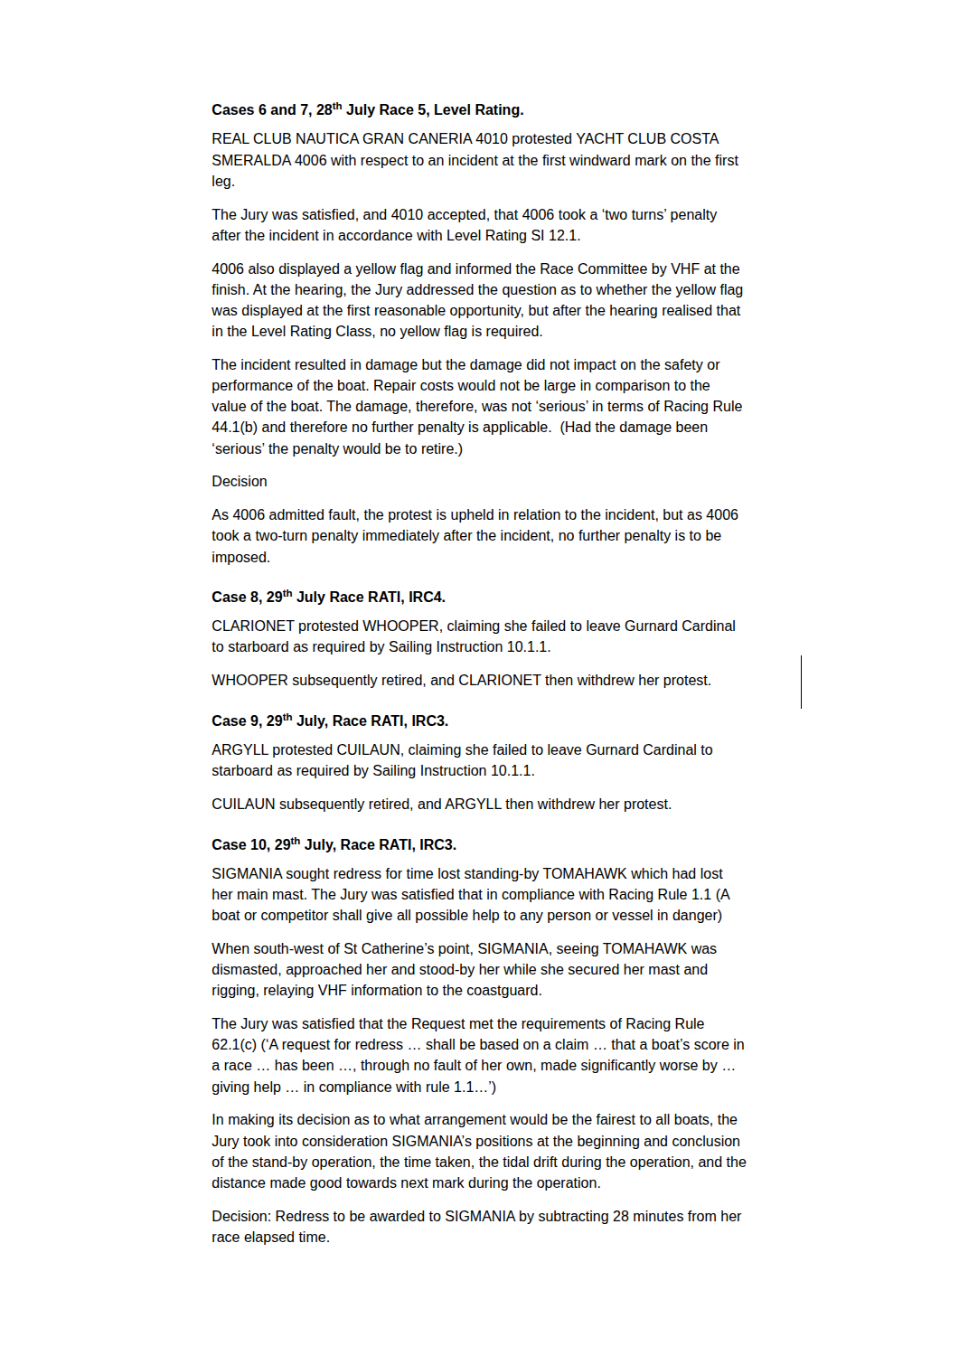Cases 6 and 7, 28th July Race 5, Level Rating.
REAL CLUB NAUTICA GRAN CANERIA 4010 protested YACHT CLUB COSTA SMERALDA 4006 with respect to an incident at the first windward mark on the first leg.
The Jury was satisfied, and 4010 accepted, that 4006 took a ‘two turns’ penalty after the incident in accordance with Level Rating SI 12.1.
4006 also displayed a yellow flag and informed the Race Committee by VHF at the finish. At the hearing, the Jury addressed the question as to whether the yellow flag was displayed at the first reasonable opportunity, but after the hearing realised that in the Level Rating Class, no yellow flag is required.
The incident resulted in damage but the damage did not impact on the safety or performance of the boat. Repair costs would not be large in comparison to the value of the boat. The damage, therefore, was not ‘serious’ in terms of Racing Rule 44.1(b) and therefore no further penalty is applicable. (Had the damage been ‘serious’ the penalty would be to retire.)
Decision
As 4006 admitted fault, the protest is upheld in relation to the incident, but as 4006 took a two-turn penalty immediately after the incident, no further penalty is to be imposed.
Case 8, 29th July Race RATI, IRC4.
CLARIONET protested WHOOPER, claiming she failed to leave Gurnard Cardinal to starboard as required by Sailing Instruction 10.1.1.
WHOOPER subsequently retired, and CLARIONET then withdrew her protest.
Case 9, 29th July, Race RATI, IRC3.
ARGYLL protested CUILAUN, claiming she failed to leave Gurnard Cardinal to starboard as required by Sailing Instruction 10.1.1.
CUILAUN subsequently retired, and ARGYLL then withdrew her protest.
Case 10, 29th July, Race RATI, IRC3.
SIGMANIA sought redress for time lost standing-by TOMAHAWK which had lost her main mast. The Jury was satisfied that in compliance with Racing Rule 1.1 (A boat or competitor shall give all possible help to any person or vessel in danger)
When south-west of St Catherine’s point, SIGMANIA, seeing TOMAHAWK was dismasted, approached her and stood-by her while she secured her mast and rigging, relaying VHF information to the coastguard.
The Jury was satisfied that the Request met the requirements of Racing Rule 62.1(c) (‘A request for redress … shall be based on a claim … that a boat’s score in a race … has been …, through no fault of her own, made significantly worse by … giving help … in compliance with rule 1.1…’)
In making its decision as to what arrangement would be the fairest to all boats, the Jury took into consideration SIGMANIA’s positions at the beginning and conclusion of the stand-by operation, the time taken, the tidal drift during the operation, and the distance made good towards next mark during the operation.
Decision: Redress to be awarded to SIGMANIA by subtracting 28 minutes from her race elapsed time.